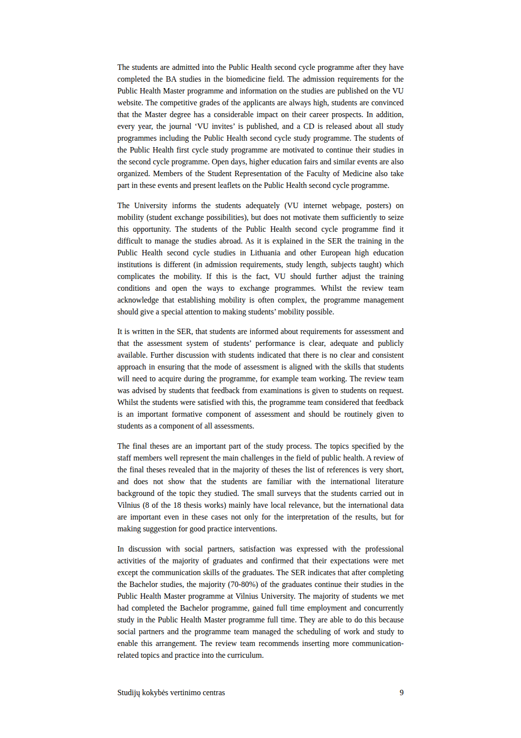The students are admitted into the Public Health second cycle programme after they have completed the BA studies in the biomedicine field. The admission requirements for the Public Health Master programme and information on the studies are published on the VU website. The competitive grades of the applicants are always high, students are convinced that the Master degree has a considerable impact on their career prospects. In addition, every year, the journal ‘VU invites’ is published, and a CD is released about all study programmes including the Public Health second cycle study programme. The students of the Public Health first cycle study programme are motivated to continue their studies in the second cycle programme. Open days, higher education fairs and similar events are also organized. Members of the Student Representation of the Faculty of Medicine also take part in these events and present leaflets on the Public Health second cycle programme.
The University informs the students adequately (VU internet webpage, posters) on mobility (student exchange possibilities), but does not motivate them sufficiently to seize this opportunity. The students of the Public Health second cycle programme find it difficult to manage the studies abroad. As it is explained in the SER the training in the Public Health second cycle studies in Lithuania and other European high education institutions is different (in admission requirements, study length, subjects taught) which complicates the mobility. If this is the fact, VU should further adjust the training conditions and open the ways to exchange programmes. Whilst the review team acknowledge that establishing mobility is often complex, the programme management should give a special attention to making students’ mobility possible.
It is written in the SER, that students are informed about requirements for assessment and that the assessment system of students’ performance is clear, adequate and publicly available. Further discussion with students indicated that there is no clear and consistent approach in ensuring that the mode of assessment is aligned with the skills that students will need to acquire during the programme, for example team working. The review team was advised by students that feedback from examinations is given to students on request. Whilst the students were satisfied with this, the programme team considered that feedback is an important formative component of assessment and should be routinely given to students as a component of all assessments.
The final theses are an important part of the study process. The topics specified by the staff members well represent the main challenges in the field of public health. A review of the final theses revealed that in the majority of theses the list of references is very short, and does not show that the students are familiar with the international literature background of the topic they studied. The small surveys that the students carried out in Vilnius (8 of the 18 thesis works) mainly have local relevance, but the international data are important even in these cases not only for the interpretation of the results, but for making suggestion for good practice interventions.
In discussion with social partners, satisfaction was expressed with the professional activities of the majority of graduates and confirmed that their expectations were met except the communication skills of the graduates. The SER indicates that after completing the Bachelor studies, the majority (70-80%) of the graduates continue their studies in the Public Health Master programme at Vilnius University. The majority of students we met had completed the Bachelor programme, gained full time employment and concurrently study in the Public Health Master programme full time. They are able to do this because social partners and the programme team managed the scheduling of work and study to enable this arrangement. The review team recommends inserting more communication-related topics and practice into the curriculum.
Studijų kokybės vertinimo centras
9